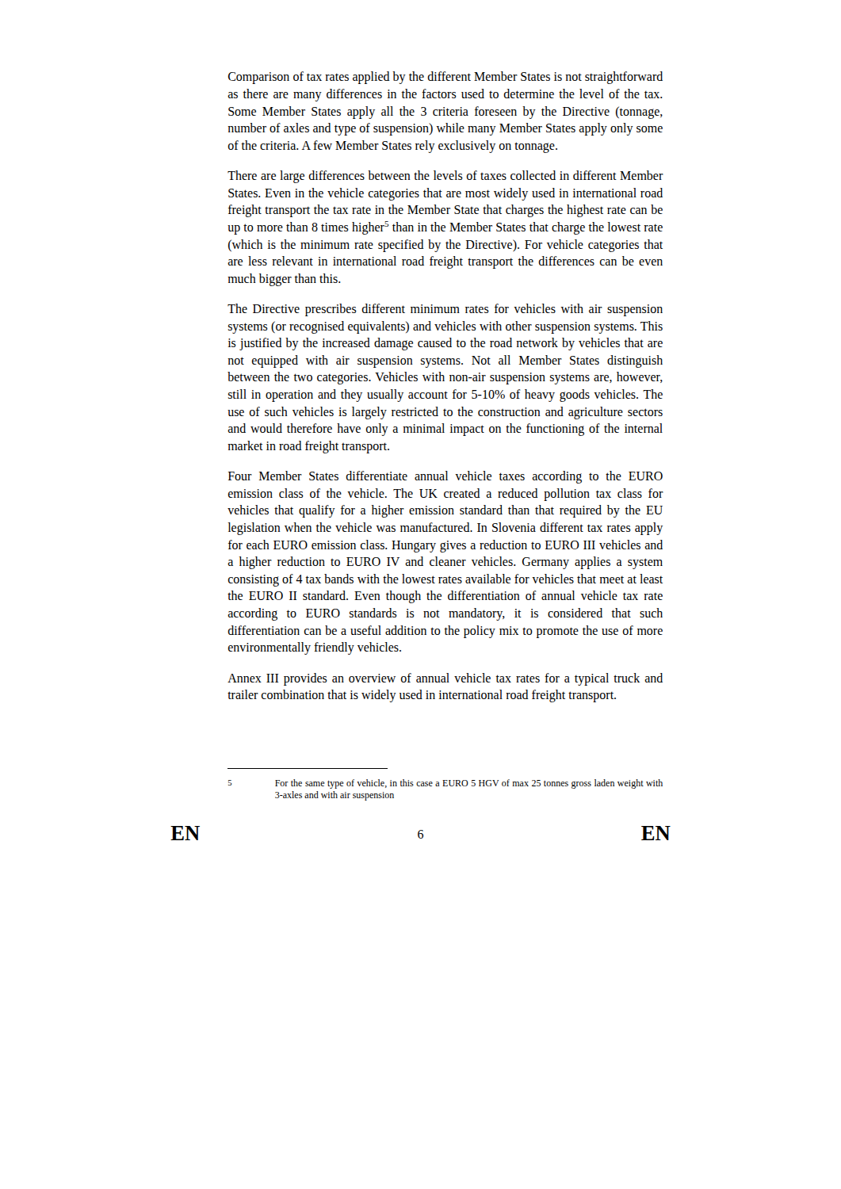Comparison of tax rates applied by the different Member States is not straightforward as there are many differences in the factors used to determine the level of the tax. Some Member States apply all the 3 criteria foreseen by the Directive (tonnage, number of axles and type of suspension) while many Member States apply only some of the criteria. A few Member States rely exclusively on tonnage.
There are large differences between the levels of taxes collected in different Member States. Even in the vehicle categories that are most widely used in international road freight transport the tax rate in the Member State that charges the highest rate can be up to more than 8 times higher5 than in the Member States that charge the lowest rate (which is the minimum rate specified by the Directive). For vehicle categories that are less relevant in international road freight transport the differences can be even much bigger than this.
The Directive prescribes different minimum rates for vehicles with air suspension systems (or recognised equivalents) and vehicles with other suspension systems. This is justified by the increased damage caused to the road network by vehicles that are not equipped with air suspension systems. Not all Member States distinguish between the two categories. Vehicles with non-air suspension systems are, however, still in operation and they usually account for 5-10% of heavy goods vehicles. The use of such vehicles is largely restricted to the construction and agriculture sectors and would therefore have only a minimal impact on the functioning of the internal market in road freight transport.
Four Member States differentiate annual vehicle taxes according to the EURO emission class of the vehicle. The UK created a reduced pollution tax class for vehicles that qualify for a higher emission standard than that required by the EU legislation when the vehicle was manufactured. In Slovenia different tax rates apply for each EURO emission class. Hungary gives a reduction to EURO III vehicles and a higher reduction to EURO IV and cleaner vehicles. Germany applies a system consisting of 4 tax bands with the lowest rates available for vehicles that meet at least the EURO II standard. Even though the differentiation of annual vehicle tax rate according to EURO standards is not mandatory, it is considered that such differentiation can be a useful addition to the policy mix to promote the use of more environmentally friendly vehicles.
Annex III provides an overview of annual vehicle tax rates for a typical truck and trailer combination that is widely used in international road freight transport.
5
For the same type of vehicle, in this case a EURO 5 HGV of max 25 tonnes gross laden weight with 3-axles and with air suspension
EN
6
EN